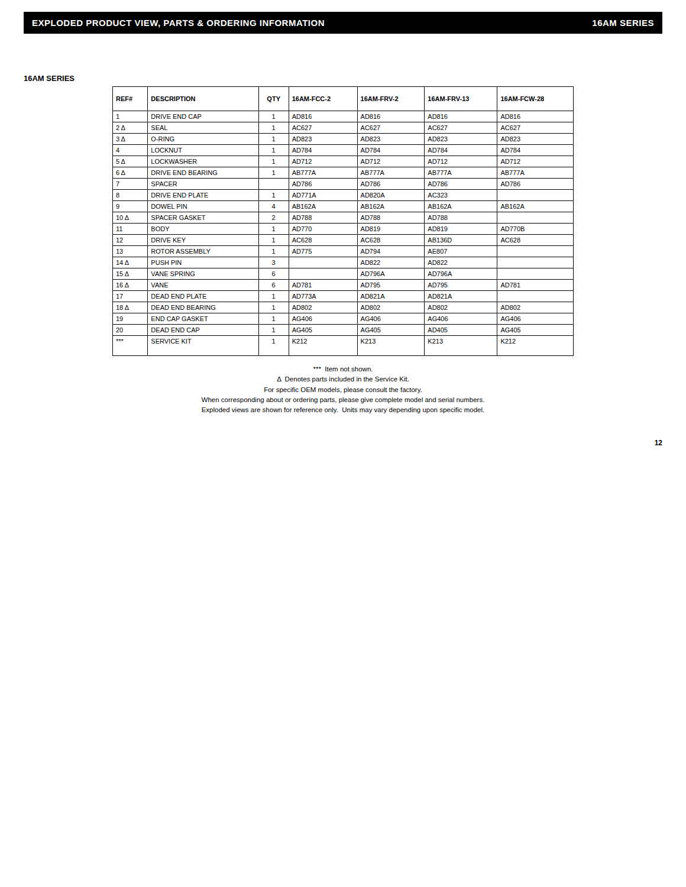EXPLODED PRODUCT VIEW, PARTS & ORDERING INFORMATION 16AM SERIES
16AM SERIES
| REF# | DESCRIPTION | QTY | 16AM-FCC-2 | 16AM-FRV-2 | 16AM-FRV-13 | 16AM-FCW-28 |
| --- | --- | --- | --- | --- | --- | --- |
| 1 | DRIVE END CAP | 1 | AD816 | AD816 | AD816 | AD816 |
| 2 Δ | SEAL | 1 | AC627 | AC627 | AC627 | AC627 |
| 3 Δ | O-RING | 1 | AD823 | AD823 | AD823 | AD823 |
| 4 | LOCKNUT | 1 | AD784 | AD784 | AD784 | AD784 |
| 5 Δ | LOCKWASHER | 1 | AD712 | AD712 | AD712 | AD712 |
| 6 Δ | DRIVE END BEARING | 1 | AB777A | AB777A | AB777A | AB777A |
| 7 | SPACER | | AD786 | AD786 | AD786 | AD786 |
| 8 | DRIVE END PLATE | 1 | AD771A | AD820A | AC323 | |
| 9 | DOWEL PIN | 4 | AB162A | AB162A | AB162A | AB162A |
| 10 Δ | SPACER GASKET | 2 | AD788 | AD788 | AD788 | |
| 11 | BODY | 1 | AD770 | AD819 | AD819 | AD770B |
| 12 | DRIVE KEY | 1 | AC628 | AC628 | AB136D | AC628 |
| 13 | ROTOR ASSEMBLY | 1 | AD775 | AD794 | AE807 | |
| 14 Δ | PUSH PIN | 3 | | AD822 | AD822 | |
| 15 Δ | VANE SPRING | 6 | | AD796A | AD796A | |
| 16 Δ | VANE | 6 | AD781 | AD795 | AD795 | AD781 |
| 17 | DEAD END PLATE | 1 | AD773A | AD821A | AD821A | |
| 18 Δ | DEAD END BEARING | 1 | AD802 | AD802 | AD802 | AD802 |
| 19 | END CAP GASKET | 1 | AG406 | AG406 | AG406 | AG406 |
| 20 | DEAD END CAP | 1 | AG405 | AG405 | AD405 | AG405 |
| *** | SERVICE KIT | 1 | K212 | K213 | K213 | K212 |
*** Item not shown.
Δ Denotes parts included in the Service Kit.
For specific OEM models, please consult the factory.
When corresponding about or ordering parts, please give complete model and serial numbers.
Exploded views are shown for reference only. Units may vary depending upon specific model.
12